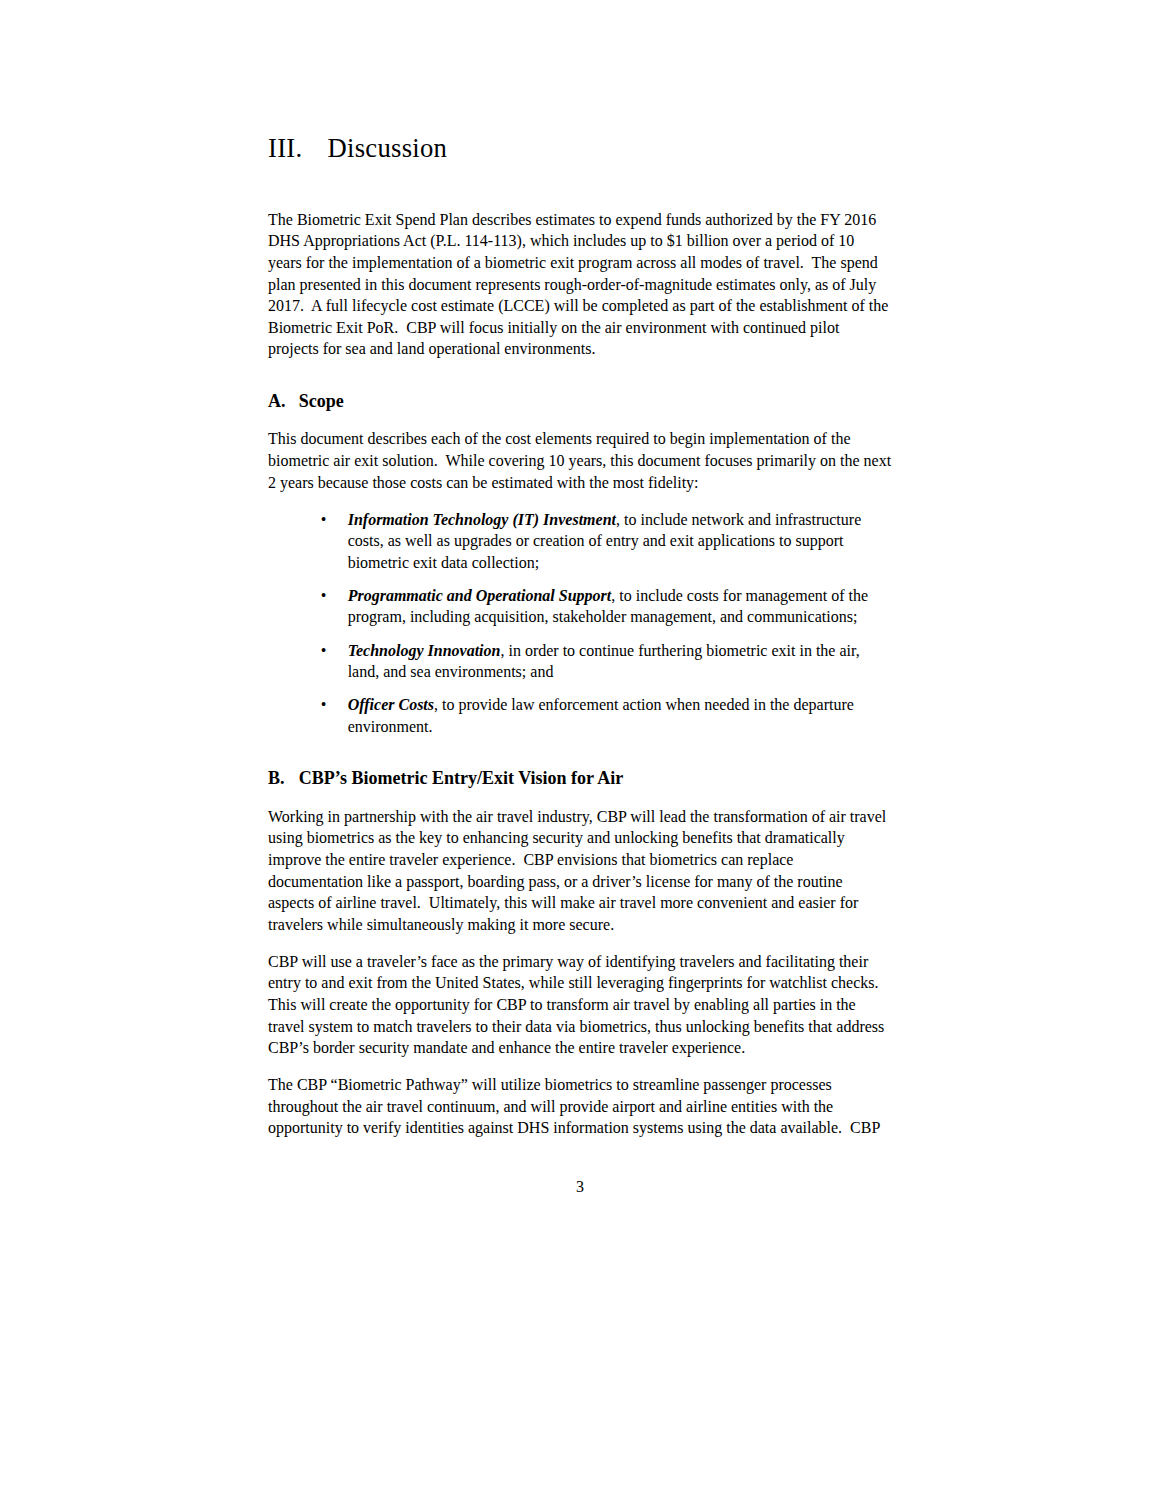III. Discussion
The Biometric Exit Spend Plan describes estimates to expend funds authorized by the FY 2016 DHS Appropriations Act (P.L. 114-113), which includes up to $1 billion over a period of 10 years for the implementation of a biometric exit program across all modes of travel. The spend plan presented in this document represents rough-order-of-magnitude estimates only, as of July 2017. A full lifecycle cost estimate (LCCE) will be completed as part of the establishment of the Biometric Exit PoR. CBP will focus initially on the air environment with continued pilot projects for sea and land operational environments.
A. Scope
This document describes each of the cost elements required to begin implementation of the biometric air exit solution. While covering 10 years, this document focuses primarily on the next 2 years because those costs can be estimated with the most fidelity:
Information Technology (IT) Investment, to include network and infrastructure costs, as well as upgrades or creation of entry and exit applications to support biometric exit data collection;
Programmatic and Operational Support, to include costs for management of the program, including acquisition, stakeholder management, and communications;
Technology Innovation, in order to continue furthering biometric exit in the air, land, and sea environments; and
Officer Costs, to provide law enforcement action when needed in the departure environment.
B. CBP’s Biometric Entry/Exit Vision for Air
Working in partnership with the air travel industry, CBP will lead the transformation of air travel using biometrics as the key to enhancing security and unlocking benefits that dramatically improve the entire traveler experience. CBP envisions that biometrics can replace documentation like a passport, boarding pass, or a driver’s license for many of the routine aspects of airline travel. Ultimately, this will make air travel more convenient and easier for travelers while simultaneously making it more secure.
CBP will use a traveler’s face as the primary way of identifying travelers and facilitating their entry to and exit from the United States, while still leveraging fingerprints for watchlist checks. This will create the opportunity for CBP to transform air travel by enabling all parties in the travel system to match travelers to their data via biometrics, thus unlocking benefits that address CBP’s border security mandate and enhance the entire traveler experience.
The CBP “Biometric Pathway” will utilize biometrics to streamline passenger processes throughout the air travel continuum, and will provide airport and airline entities with the opportunity to verify identities against DHS information systems using the data available. CBP
3